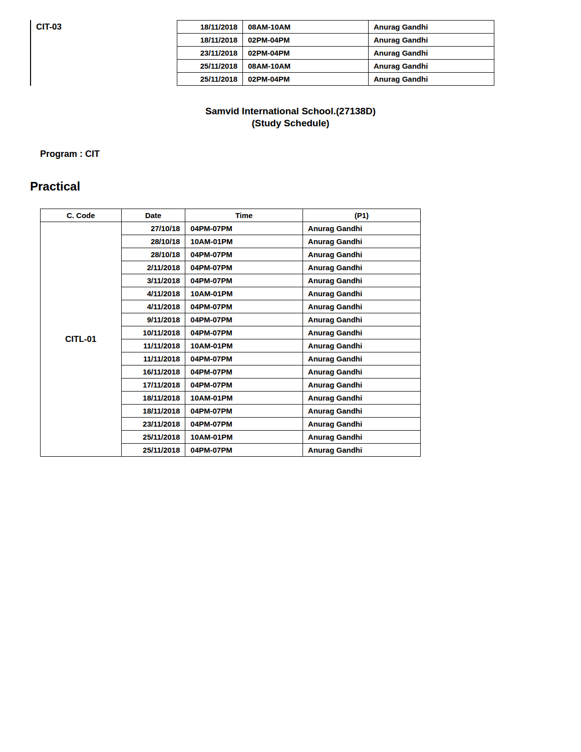CIT-03
| 18/11/2018 | 08AM-10AM | Anurag Gandhi |
| 18/11/2018 | 02PM-04PM | Anurag Gandhi |
| 23/11/2018 | 02PM-04PM | Anurag Gandhi |
| 25/11/2018 | 08AM-10AM | Anurag Gandhi |
| 25/11/2018 | 02PM-04PM | Anurag Gandhi |
Samvid International School.(27138D)
(Study Schedule)
Program : CIT
Practical
| C. Code | Date | Time | (P1) |
| --- | --- | --- | --- |
| CITL-01 | 27/10/18 | 04PM-07PM | Anurag Gandhi |
| 28/10/18 | 10AM-01PM | Anurag Gandhi |
| 28/10/18 | 04PM-07PM | Anurag Gandhi |
| 2/11/2018 | 04PM-07PM | Anurag Gandhi |
| 3/11/2018 | 04PM-07PM | Anurag Gandhi |
| 4/11/2018 | 10AM-01PM | Anurag Gandhi |
| 4/11/2018 | 04PM-07PM | Anurag Gandhi |
| 9/11/2018 | 04PM-07PM | Anurag Gandhi |
| 10/11/2018 | 04PM-07PM | Anurag Gandhi |
| 11/11/2018 | 10AM-01PM | Anurag Gandhi |
| 11/11/2018 | 04PM-07PM | Anurag Gandhi |
| 16/11/2018 | 04PM-07PM | Anurag Gandhi |
| 17/11/2018 | 04PM-07PM | Anurag Gandhi |
| 18/11/2018 | 10AM-01PM | Anurag Gandhi |
| 18/11/2018 | 04PM-07PM | Anurag Gandhi |
| 23/11/2018 | 04PM-07PM | Anurag Gandhi |
| 25/11/2018 | 10AM-01PM | Anurag Gandhi |
| 25/11/2018 | 04PM-07PM | Anurag Gandhi |